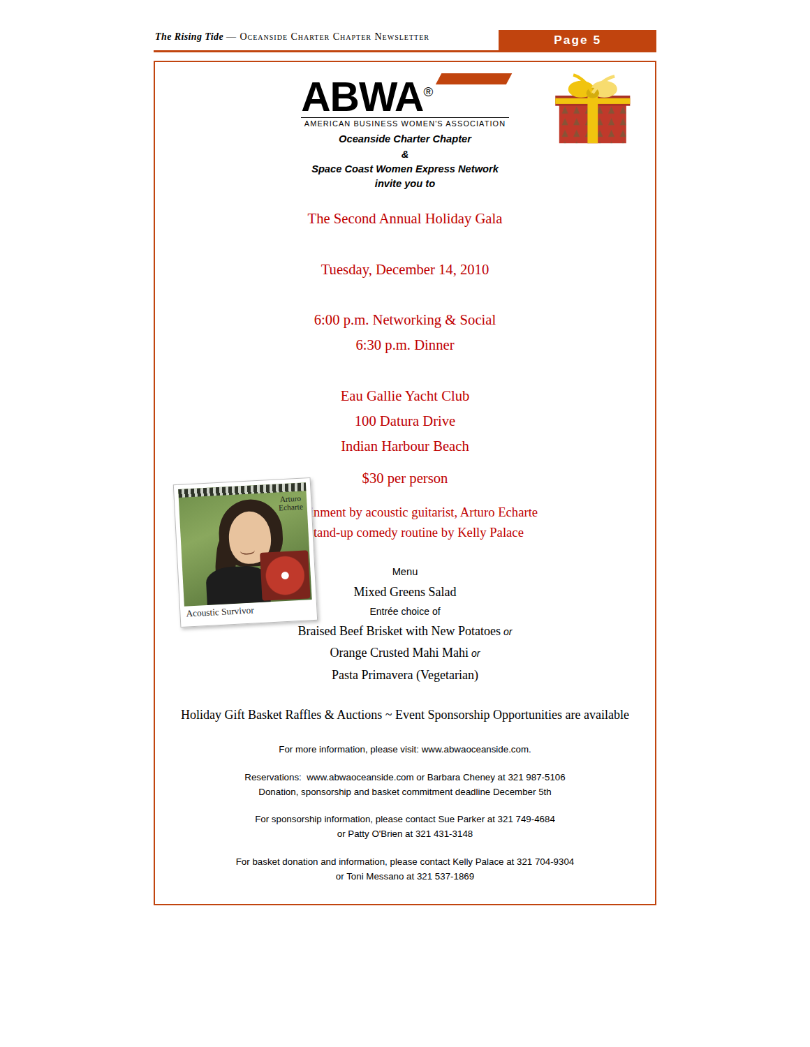The Rising Tide — Oceanside Charter Chapter Newsletter
Page 5
ABWA®
AMERICAN BUSINESS WOMEN'S ASSOCIATION
Oceanside Charter Chapter
&
Space Coast Women Express Network
invite you to
The Second Annual Holiday Gala Tuesday, December 14, 2010 6:00 p.m. Networking & Social 6:30 p.m. Dinner Eau Gallie Yacht Club 100 Datura Drive Indian Harbour Beach
Arturo
Echarte
Acoustic Survivor
$30 per person
Entertainment by acoustic guitarist, Arturo Echarte
and stand-up comedy routine by Kelly Palace
Menu
Mixed Greens Salad
Entrée choice of
Braised Beef Brisket with New Potatoes or
Orange Crusted Mahi Mahi or
Pasta Primavera (Vegetarian)
Holiday Gift Basket Raffles & Auctions ~ Event Sponsorship Opportunities are available
For more information, please visit: www.abwaoceanside.com.
Reservations: www.abwaoceanside.com or Barbara Cheney at 321 987-5106
Donation, sponsorship and basket commitment deadline December 5th
For sponsorship information, please contact Sue Parker at 321 749-4684
or Patty O'Brien at 321 431-3148
For basket donation and information, please contact Kelly Palace at 321 704-9304
or Toni Messano at 321 537-1869